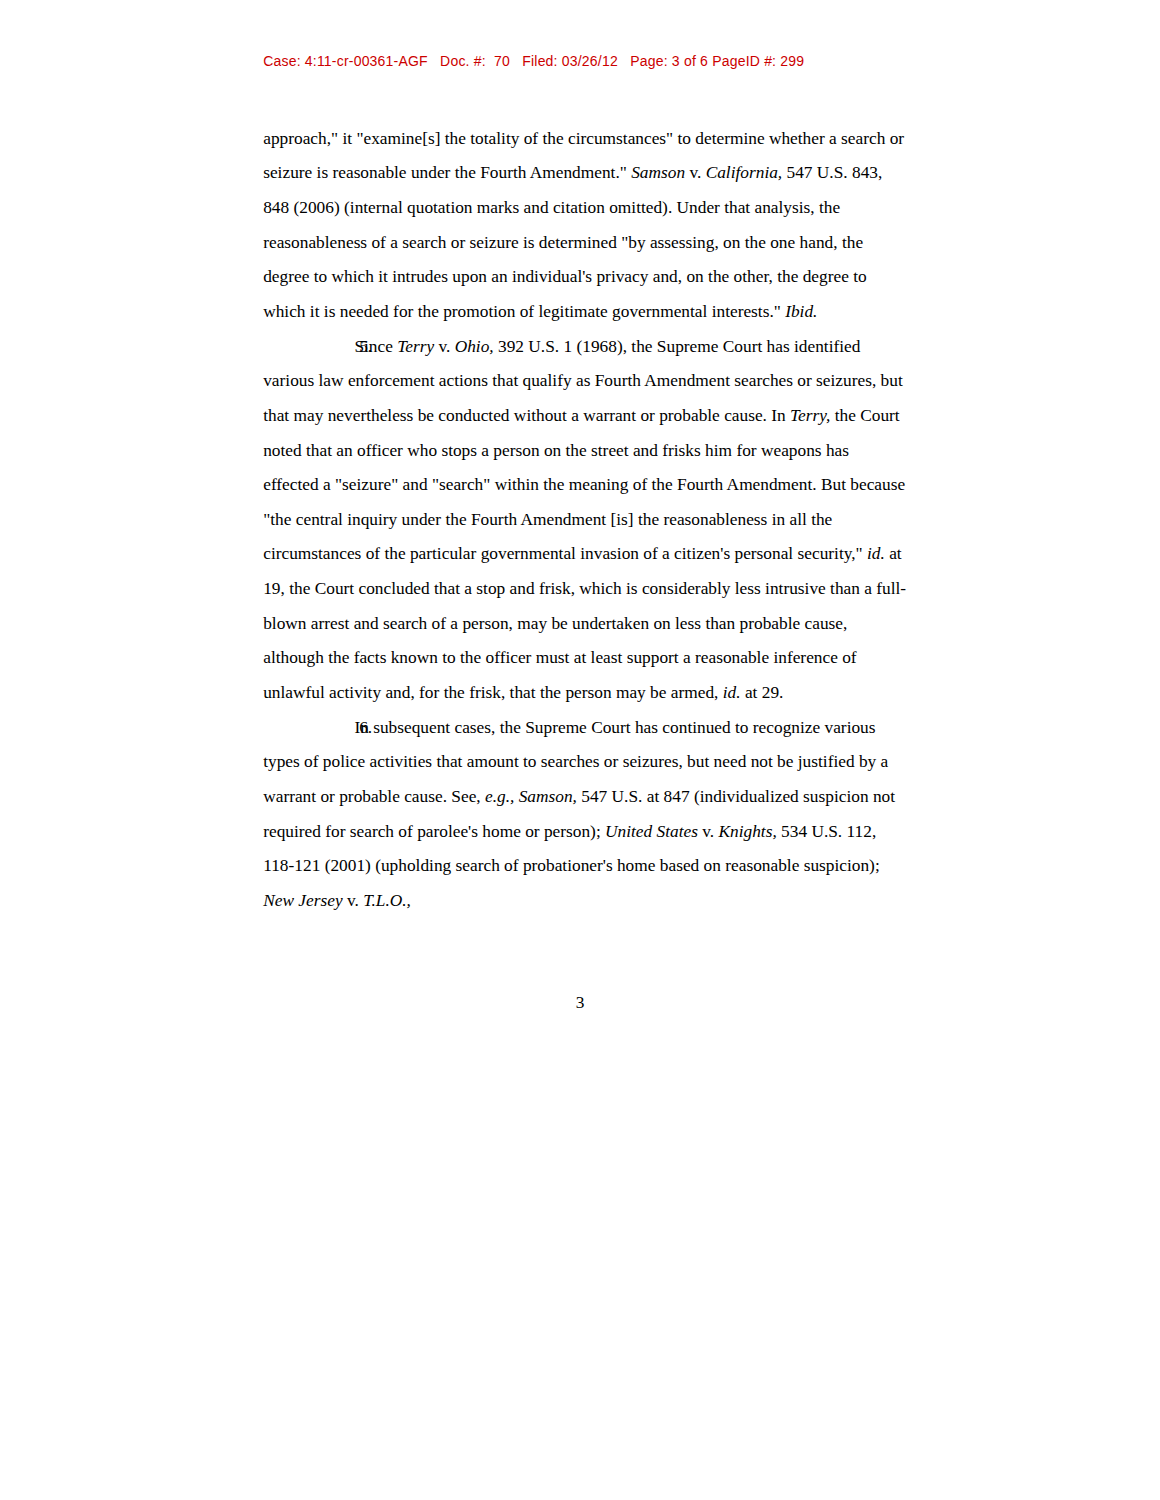Case: 4:11-cr-00361-AGF Doc. #: 70 Filed: 03/26/12 Page: 3 of 6 PageID #: 299
approach," it "examine[s] the totality of the circumstances" to determine whether a search or seizure is reasonable under the Fourth Amendment." Samson v. California, 547 U.S. 843, 848 (2006) (internal quotation marks and citation omitted). Under that analysis, the reasonableness of a search or seizure is determined "by assessing, on the one hand, the degree to which it intrudes upon an individual's privacy and, on the other, the degree to which it is needed for the promotion of legitimate governmental interests." Ibid.
5. Since Terry v. Ohio, 392 U.S. 1 (1968), the Supreme Court has identified various law enforcement actions that qualify as Fourth Amendment searches or seizures, but that may nevertheless be conducted without a warrant or probable cause. In Terry, the Court noted that an officer who stops a person on the street and frisks him for weapons has effected a "seizure" and "search" within the meaning of the Fourth Amendment. But because "the central inquiry under the Fourth Amendment [is] the reasonableness in all the circumstances of the particular governmental invasion of a citizen's personal security," id. at 19, the Court concluded that a stop and frisk, which is considerably less intrusive than a full-blown arrest and search of a person, may be undertaken on less than probable cause, although the facts known to the officer must at least support a reasonable inference of unlawful activity and, for the frisk, that the person may be armed, id. at 29.
6. In subsequent cases, the Supreme Court has continued to recognize various types of police activities that amount to searches or seizures, but need not be justified by a warrant or probable cause. See, e.g., Samson, 547 U.S. at 847 (individualized suspicion not required for search of parolee's home or person); United States v. Knights, 534 U.S. 112, 118-121 (2001) (upholding search of probationer's home based on reasonable suspicion); New Jersey v. T.L.O.,
3